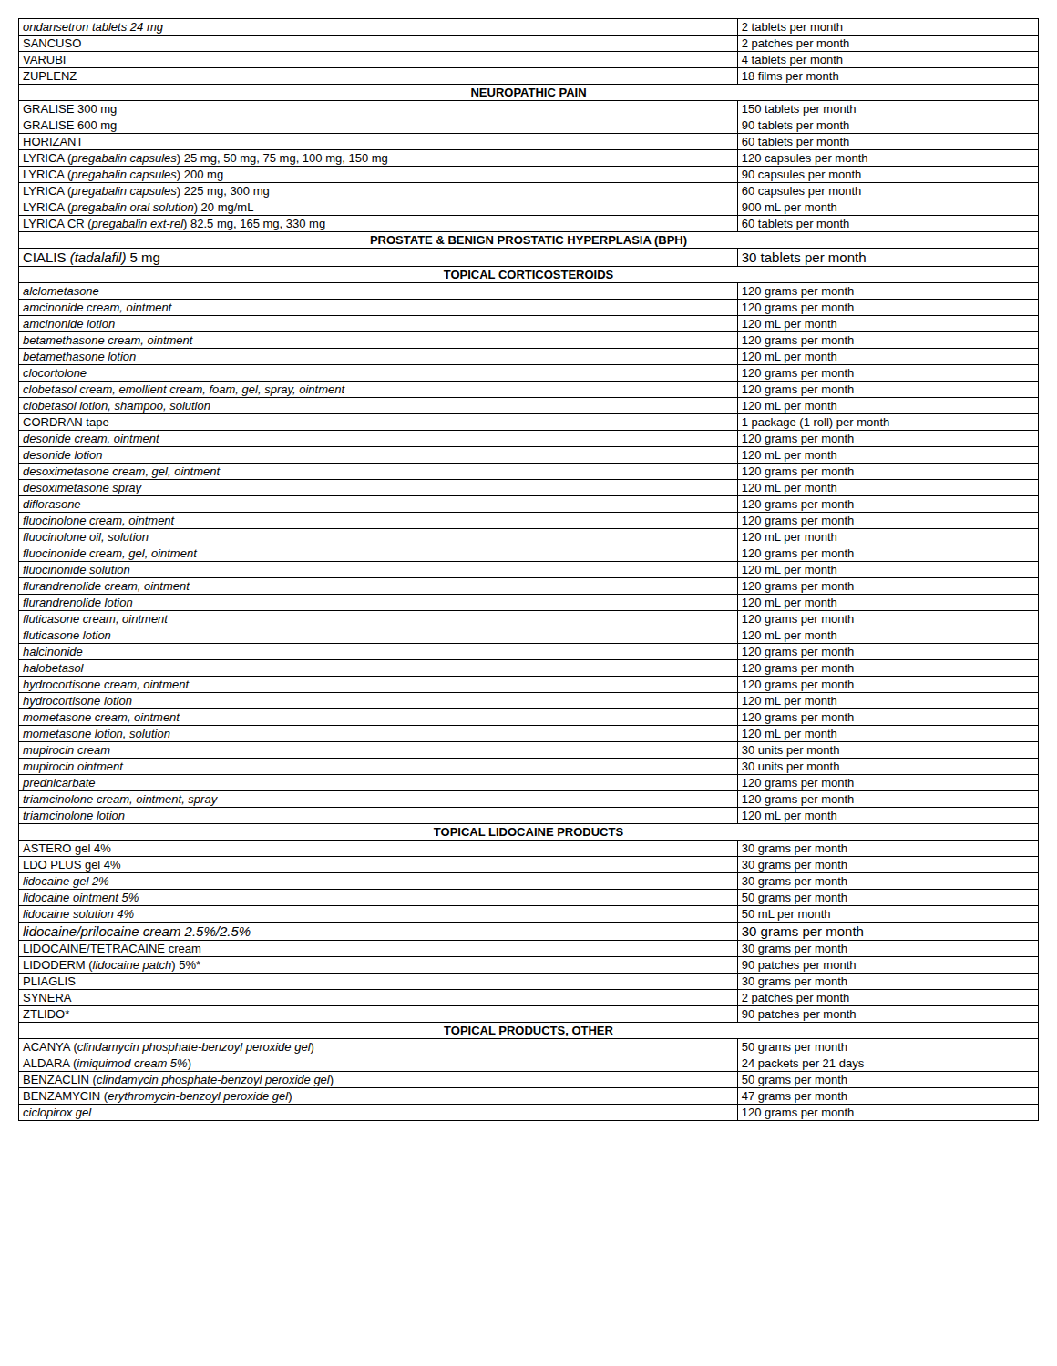| ondansetron tablets 24 mg | 2 tablets per month |
| SANCUSO | 2 patches per month |
| VARUBI | 4 tablets per month |
| ZUPLENZ | 18 films per month |
| NEUROPATHIC PAIN |
| GRALISE 300 mg | 150 tablets per month |
| GRALISE 600 mg | 90 tablets per month |
| HORIZANT | 60 tablets per month |
| LYRICA ( pregabalin capsules ) 25 mg, 50 mg, 75 mg, 100 mg, 150 mg | 120 capsules per month |
| LYRICA ( pregabalin capsules ) 200 mg | 90 capsules per month |
| LYRICA ( pregabalin capsules ) 225 mg, 300 mg | 60 capsules per month |
| LYRICA ( pregabalin oral solution ) 20 mg/mL | 900 mL per month |
| LYRICA CR ( pregabalin ext-rel ) 82.5 mg, 165 mg, 330 mg | 60 tablets per month |
| PROSTATE & BENIGN PROSTATIC HYPERPLASIA (BPH) |
| CIALIS (tadalafil) 5 mg | 30 tablets per month |
| TOPICAL CORTICOSTEROIDS |
| alclometasone | 120 grams per month |
| amcinonide cream, ointment | 120 grams per month |
| amcinonide lotion | 120 mL per month |
| betamethasone cream, ointment | 120 grams per month |
| betamethasone lotion | 120 mL per month |
| clocortolone | 120 grams per month |
| clobetasol cream, emollient cream, foam, gel, spray, ointment | 120 grams per month |
| clobetasol lotion, shampoo, solution | 120 mL per month |
| CORDRAN tape | 1 package (1 roll) per month |
| desonide cream, ointment | 120 grams per month |
| desonide lotion | 120 mL per month |
| desoximetasone cream, gel, ointment | 120 grams per month |
| desoximetasone spray | 120 mL per month |
| diflorasone | 120 grams per month |
| fluocinolone cream, ointment | 120 grams per month |
| fluocinolone oil, solution | 120 mL per month |
| fluocinonide cream, gel, ointment | 120 grams per month |
| fluocinonide solution | 120 mL per month |
| flurandrenolide cream, ointment | 120 grams per month |
| flurandrenolide lotion | 120 mL per month |
| fluticasone cream, ointment | 120 grams per month |
| fluticasone lotion | 120 mL per month |
| halcinonide | 120 grams per month |
| halobetasol | 120 grams per month |
| hydrocortisone cream, ointment | 120 grams per month |
| hydrocortisone lotion | 120 mL per month |
| mometasone cream, ointment | 120 grams per month |
| mometasone lotion, solution | 120 mL per month |
| mupirocin cream | 30 units per month |
| mupirocin ointment | 30 units per month |
| prednicarbate | 120 grams per month |
| triamcinolone cream, ointment, spray | 120 grams per month |
| triamcinolone lotion | 120 mL per month |
| TOPICAL LIDOCAINE PRODUCTS |
| ASTERO gel 4% | 30 grams per month |
| LDO PLUS gel 4% | 30 grams per month |
| lidocaine gel 2% | 30 grams per month |
| lidocaine ointment 5% | 50 grams per month |
| lidocaine solution 4% | 50 mL per month |
| lidocaine/prilocaine cream 2.5%/2.5% | 30 grams per month |
| LIDOCAINE/TETRACAINE cream | 30 grams per month |
| LIDODERM ( lidocaine patch ) 5%* | 90 patches per month |
| PLIAGLIS | 30 grams per month |
| SYNERA | 2 patches per month |
| ZTLIDO* | 90 patches per month |
| TOPICAL PRODUCTS, OTHER |
| ACANYA ( clindamycin phosphate-benzoyl peroxide gel ) | 50 grams per month |
| ALDARA ( imiquimod cream 5% ) | 24 packets per 21 days |
| BENZACLIN ( clindamycin phosphate-benzoyl peroxide gel ) | 50 grams per month |
| BENZAMYCIN ( erythromycin-benzoyl peroxide gel ) | 47 grams per month |
| ciclopirox gel | 120 grams per month |